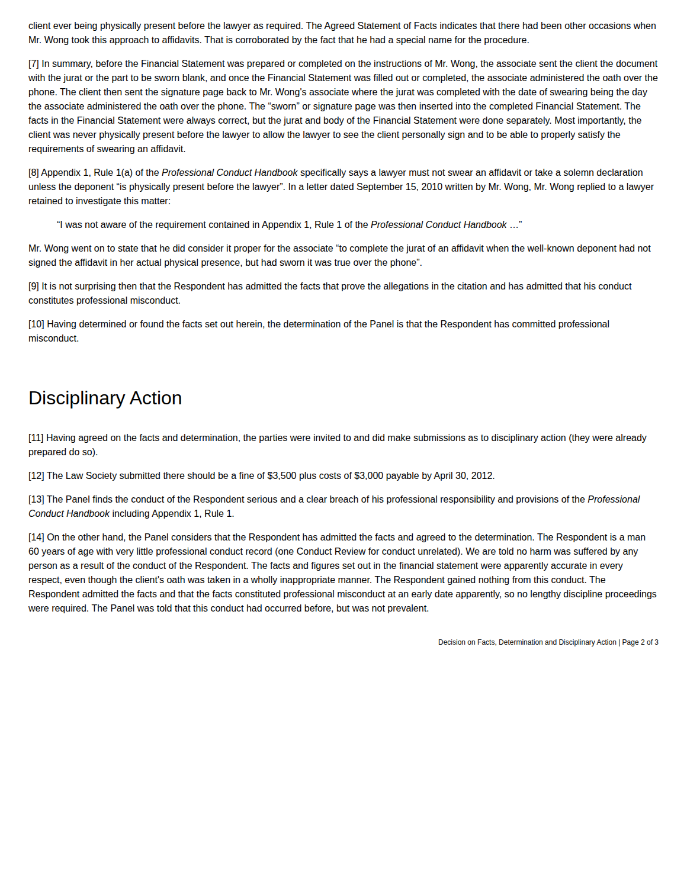client ever being physically present before the lawyer as required. The Agreed Statement of Facts indicates that there had been other occasions when Mr. Wong took this approach to affidavits. That is corroborated by the fact that he had a special name for the procedure.
[7] In summary, before the Financial Statement was prepared or completed on the instructions of Mr. Wong, the associate sent the client the document with the jurat or the part to be sworn blank, and once the Financial Statement was filled out or completed, the associate administered the oath over the phone. The client then sent the signature page back to Mr. Wong's associate where the jurat was completed with the date of swearing being the day the associate administered the oath over the phone. The “sworn” or signature page was then inserted into the completed Financial Statement. The facts in the Financial Statement were always correct, but the jurat and body of the Financial Statement were done separately. Most importantly, the client was never physically present before the lawyer to allow the lawyer to see the client personally sign and to be able to properly satisfy the requirements of swearing an affidavit.
[8] Appendix 1, Rule 1(a) of the Professional Conduct Handbook specifically says a lawyer must not swear an affidavit or take a solemn declaration unless the deponent “is physically present before the lawyer”. In a letter dated September 15, 2010 written by Mr. Wong, Mr. Wong replied to a lawyer retained to investigate this matter:
“I was not aware of the requirement contained in Appendix 1, Rule 1 of the Professional Conduct Handbook …”
Mr. Wong went on to state that he did consider it proper for the associate “to complete the jurat of an affidavit when the well-known deponent had not signed the affidavit in her actual physical presence, but had sworn it was true over the phone”.
[9] It is not surprising then that the Respondent has admitted the facts that prove the allegations in the citation and has admitted that his conduct constitutes professional misconduct.
[10] Having determined or found the facts set out herein, the determination of the Panel is that the Respondent has committed professional misconduct.
Disciplinary Action
[11] Having agreed on the facts and determination, the parties were invited to and did make submissions as to disciplinary action (they were already prepared do so).
[12] The Law Society submitted there should be a fine of $3,500 plus costs of $3,000 payable by April 30, 2012.
[13] The Panel finds the conduct of the Respondent serious and a clear breach of his professional responsibility and provisions of the Professional Conduct Handbook including Appendix 1, Rule 1.
[14] On the other hand, the Panel considers that the Respondent has admitted the facts and agreed to the determination. The Respondent is a man 60 years of age with very little professional conduct record (one Conduct Review for conduct unrelated). We are told no harm was suffered by any person as a result of the conduct of the Respondent. The facts and figures set out in the financial statement were apparently accurate in every respect, even though the client's oath was taken in a wholly inappropriate manner. The Respondent gained nothing from this conduct. The Respondent admitted the facts and that the facts constituted professional misconduct at an early date apparently, so no lengthy discipline proceedings were required. The Panel was told that this conduct had occurred before, but was not prevalent.
Decision on Facts, Determination and Disciplinary Action | Page 2 of 3